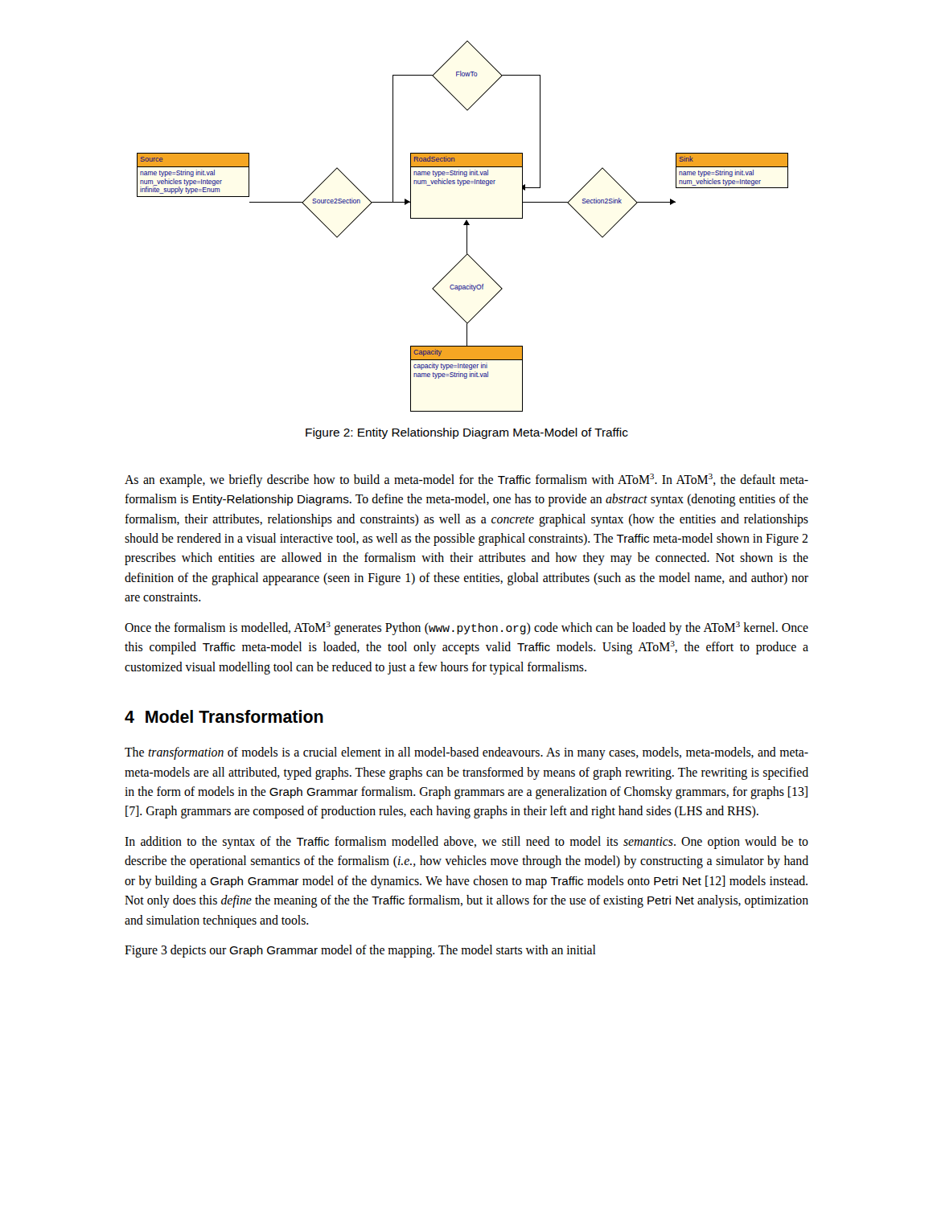Source
name type=String init.val
num_vehicles type=Integer
infinite_supply type=Enum
RoadSection
name type=String init.val
num_vehicles type=Integer
Sink
name type=String init.val
num_vehicles type=Integer
Capacity
capacity type=Integer ini
name type=String init.val
FlowTo
Source2Section
Section2Sink
CapacityOf
Figure 2: Entity Relationship Diagram Meta-Model of Traffic
As an example, we briefly describe how to build a meta-model for the Traffic formalism with AToM3. In AToM3, the default meta-formalism is Entity-Relationship Diagrams. To define the meta-model, one has to provide an abstract syntax (denoting entities of the formalism, their attributes, relationships and constraints) as well as a concrete graphical syntax (how the entities and relationships should be rendered in a visual interactive tool, as well as the possible graphical constraints). The Traffic meta-model shown in Figure 2 prescribes which entities are allowed in the formalism with their attributes and how they may be connected. Not shown is the definition of the graphical appearance (seen in Figure 1) of these entities, global attributes (such as the model name, and author) nor are constraints.
Once the formalism is modelled, AToM3 generates Python (www.python.org) code which can be loaded by the AToM3 kernel. Once this compiled Traffic meta-model is loaded, the tool only accepts valid Traffic models. Using AToM3, the effort to produce a customized visual modelling tool can be reduced to just a few hours for typical formalisms.
4 Model Transformation
The transformation of models is a crucial element in all model-based endeavours. As in many cases, models, meta-models, and meta-meta-models are all attributed, typed graphs. These graphs can be transformed by means of graph rewriting. The rewriting is specified in the form of models in the Graph Grammar formalism. Graph grammars are a generalization of Chomsky grammars, for graphs [13] [7]. Graph grammars are composed of production rules, each having graphs in their left and right hand sides (LHS and RHS).
In addition to the syntax of the Traffic formalism modelled above, we still need to model its semantics. One option would be to describe the operational semantics of the formalism (i.e., how vehicles move through the model) by constructing a simulator by hand or by building a Graph Grammar model of the dynamics. We have chosen to map Traffic models onto Petri Net [12] models instead. Not only does this define the meaning of the the Traffic formalism, but it allows for the use of existing Petri Net analysis, optimization and simulation techniques and tools.
Figure 3 depicts our Graph Grammar model of the mapping. The model starts with an initial